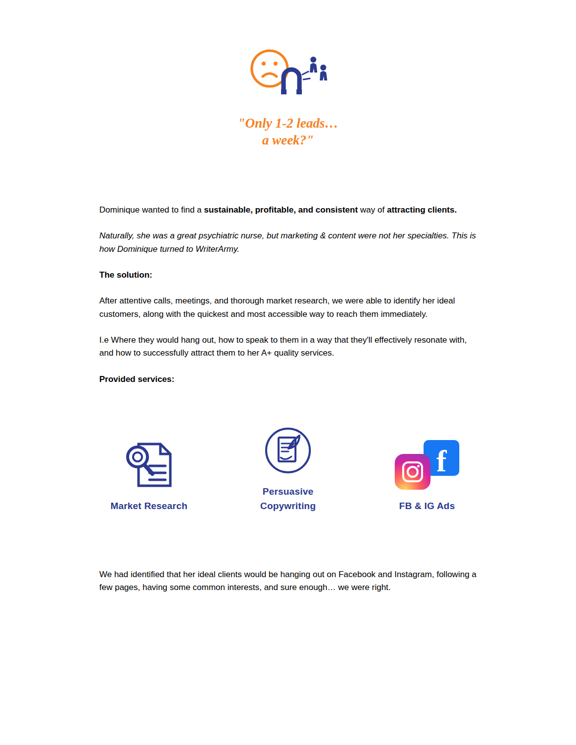"Only 1-2 leads…
a week?"
Dominique wanted to find a sustainable, profitable, and consistent way of attracting clients.
Naturally, she was a great psychiatric nurse, but marketing & content were not her specialties. This is how Dominique turned to WriterArmy.
The solution:
After attentive calls, meetings, and thorough market research, we were able to identify her ideal customers, along with the quickest and most accessible way to reach them immediately.
I.e Where they would hang out, how to speak to them in a way that they'll effectively resonate with, and how to successfully attract them to her A+ quality services.
Provided services:
Market Research
Persuasive Copywriting
f
FB & IG Ads
We had identified that her ideal clients would be hanging out on Facebook and Instagram, following a few pages, having some common interests, and sure enough… we were right.